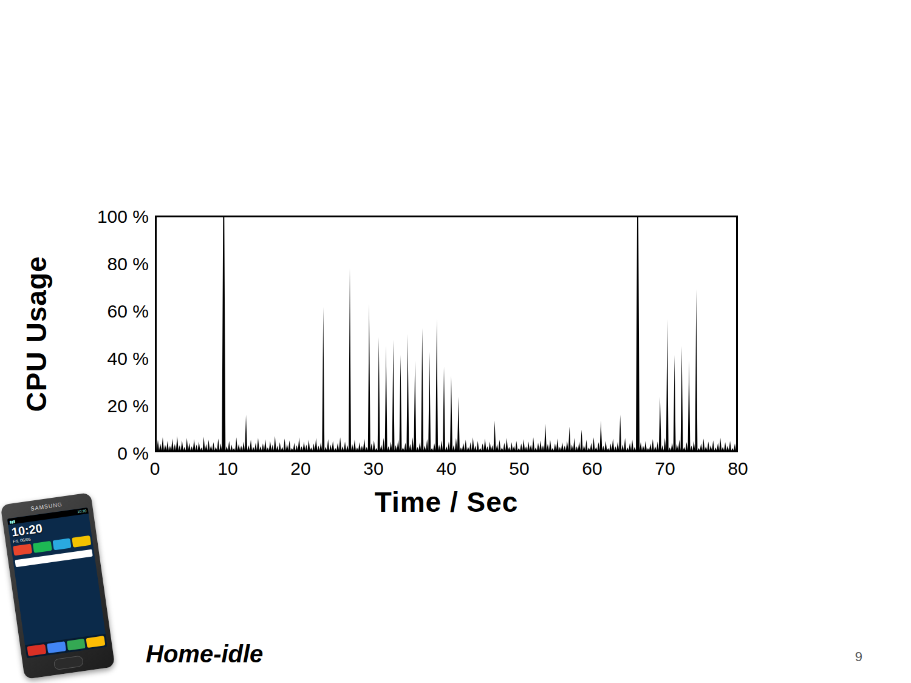CPU Usage
100 % 80 % 60 % 40 % 20 % 0 %
0 10 20 30 40 50 60 70 80
Time / Sec
SAMSUNG
▮▮▮10:20
10:20 Fri. 06/05
Home-idle
9